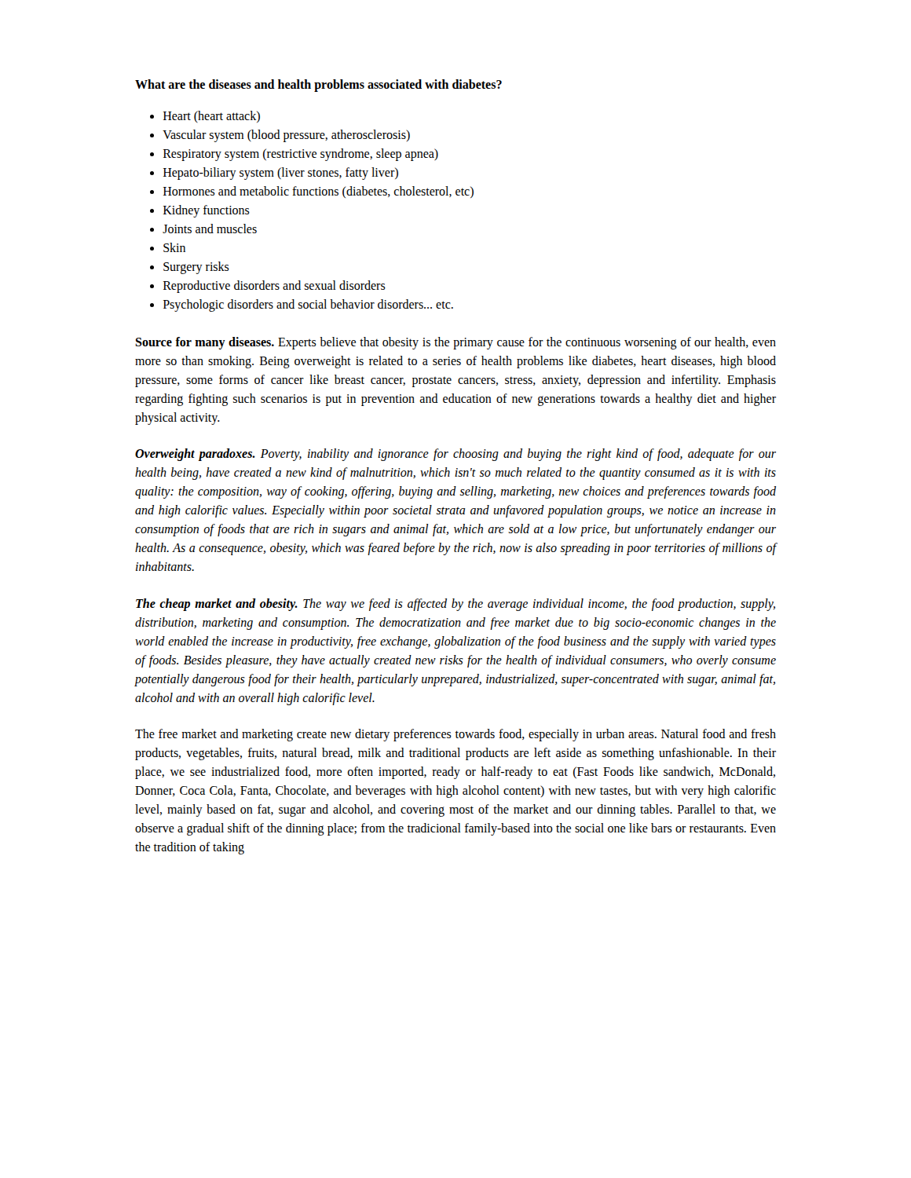What are the diseases and health problems associated with diabetes?
Heart (heart attack)
Vascular system (blood pressure, atherosclerosis)
Respiratory system (restrictive syndrome, sleep apnea)
Hepato-biliary system (liver stones, fatty liver)
Hormones and metabolic functions (diabetes, cholesterol, etc)
Kidney functions
Joints and muscles
Skin
Surgery risks
Reproductive disorders and sexual disorders
Psychologic disorders and social behavior disorders... etc.
Source for many diseases. Experts believe that obesity is the primary cause for the continuous worsening of our health, even more so than smoking. Being overweight is related to a series of health problems like diabetes, heart diseases, high blood pressure, some forms of cancer like breast cancer, prostate cancers, stress, anxiety, depression and infertility. Emphasis regarding fighting such scenarios is put in prevention and education of new generations towards a healthy diet and higher physical activity.
Overweight paradoxes. Poverty, inability and ignorance for choosing and buying the right kind of food, adequate for our health being, have created a new kind of malnutrition, which isn't so much related to the quantity consumed as it is with its quality: the composition, way of cooking, offering, buying and selling, marketing, new choices and preferences towards food and high calorific values. Especially within poor societal strata and unfavored population groups, we notice an increase in consumption of foods that are rich in sugars and animal fat, which are sold at a low price, but unfortunately endanger our health. As a consequence, obesity, which was feared before by the rich, now is also spreading in poor territories of millions of inhabitants.
The cheap market and obesity. The way we feed is affected by the average individual income, the food production, supply, distribution, marketing and consumption. The democratization and free market due to big socio-economic changes in the world enabled the increase in productivity, free exchange, globalization of the food business and the supply with varied types of foods. Besides pleasure, they have actually created new risks for the health of individual consumers, who overly consume potentially dangerous food for their health, particularly unprepared, industrialized, super-concentrated with sugar, animal fat, alcohol and with an overall high calorific level.
The free market and marketing create new dietary preferences towards food, especially in urban areas. Natural food and fresh products, vegetables, fruits, natural bread, milk and traditional products are left aside as something unfashionable. In their place, we see industrialized food, more often imported, ready or half-ready to eat (Fast Foods like sandwich, McDonald, Donner, Coca Cola, Fanta, Chocolate, and beverages with high alcohol content) with new tastes, but with very high calorific level, mainly based on fat, sugar and alcohol, and covering most of the market and our dinning tables. Parallel to that, we observe a gradual shift of the dinning place; from the tradicional family-based into the social one like bars or restaurants. Even the tradition of taking